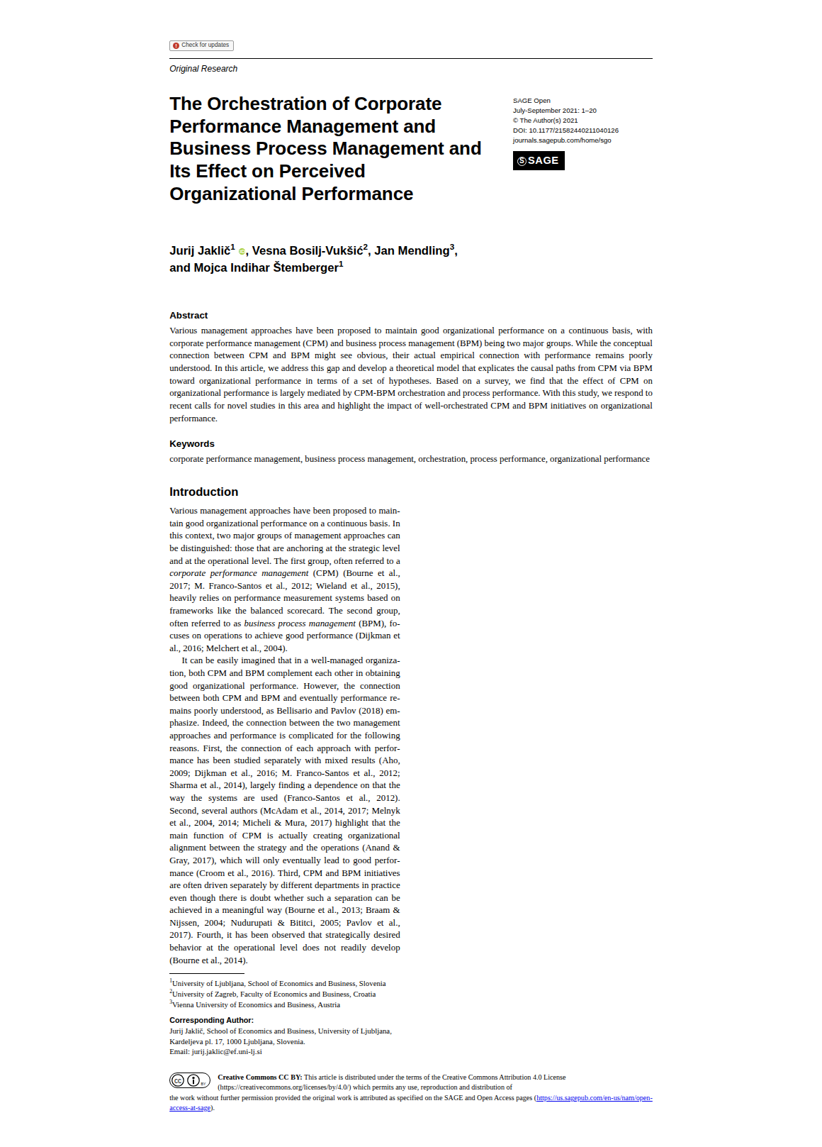!Check for updates
Original Research
The Orchestration of Corporate Performance Management and Business Process Management and Its Effect on Perceived Organizational Performance
SAGE Open
July-September 2021: 1–20
© The Author(s) 2021
DOI: 10.1177/21582440211040126
journals.sagepub.com/home/sgo
SSAGE
Jurij Jaklič1 iD, Vesna Bosilj-Vukšić2, Jan Mendling3,
and Mojca Indihar Štemberger1
Abstract
Various management approaches have been proposed to maintain good organizational performance on a continuous basis, with corporate performance management (CPM) and business process management (BPM) being two major groups. While the conceptual connection between CPM and BPM might see obvious, their actual empirical connection with performance remains poorly understood. In this article, we address this gap and develop a theoretical model that explicates the causal paths from CPM via BPM toward organizational performance in terms of a set of hypotheses. Based on a survey, we find that the effect of CPM on organizational performance is largely mediated by CPM-BPM orchestration and process performance. With this study, we respond to recent calls for novel studies in this area and highlight the impact of well-orchestrated CPM and BPM initiatives on organizational performance.
Keywords
corporate performance management, business process management, orchestration, process performance, organizational performance
Introduction
Various management approaches have been proposed to maintain good organizational performance on a continuous basis. In this context, two major groups of management approaches can be distinguished: those that are anchoring at the strategic level and at the operational level. The first group, often referred to a corporate performance management (CPM) (Bourne et al., 2017; M. Franco-Santos et al., 2012; Wieland et al., 2015), heavily relies on performance measurement systems based on frameworks like the balanced scorecard. The second group, often referred to as business process management (BPM), focuses on operations to achieve good performance (Dijkman et al., 2016; Melchert et al., 2004).
It can be easily imagined that in a well-managed organization, both CPM and BPM complement each other in obtaining good organizational performance. However, the connection between both CPM and BPM and eventually performance remains poorly understood, as Bellisario and Pavlov (2018) emphasize. Indeed, the connection between the two management approaches and performance is complicated for the following reasons. First, the connection of each approach with performance has been studied separately with mixed results (Aho, 2009; Dijkman et al., 2016; M. Franco-Santos et al., 2012; Sharma et al., 2014), largely finding a dependence on that the way the systems are used (Franco-Santos et al., 2012). Second, several authors (McAdam et al., 2014, 2017; Melnyk et al., 2004, 2014; Micheli & Mura, 2017) highlight that the main function of CPM is actually creating organizational alignment between the strategy and the operations (Anand & Gray, 2017), which will only eventually lead to good performance (Croom et al., 2016). Third, CPM and BPM initiatives are often driven separately by different departments in practice even though there is doubt whether such a separation can be achieved in a meaningful way (Bourne et al., 2013; Braam & Nijssen, 2004; Nudurupati & Bititci, 2005; Pavlov et al., 2017). Fourth, it has been observed that strategically desired behavior at the operational level does not readily develop (Bourne et al., 2014).
1University of Ljubljana, School of Economics and Business, Slovenia
2University of Zagreb, Faculty of Economics and Business, Croatia
3Vienna University of Economics and Business, Austria
Corresponding Author:
Jurij Jaklič, School of Economics and Business, University of Ljubljana, Kardeljeva pl. 17, 1000 Ljubljana, Slovenia.
Email: jurij.jaklic@ef.uni-lj.si
cc BY
Creative Commons CC BY: This article is distributed under the terms of the Creative Commons Attribution 4.0 License (https://creativecommons.org/licenses/by/4.0/) which permits any use, reproduction and distribution of
the work without further permission provided the original work is attributed as specified on the SAGE and Open Access pages (https://us.sagepub.com/en-us/nam/open-access-at-sage).